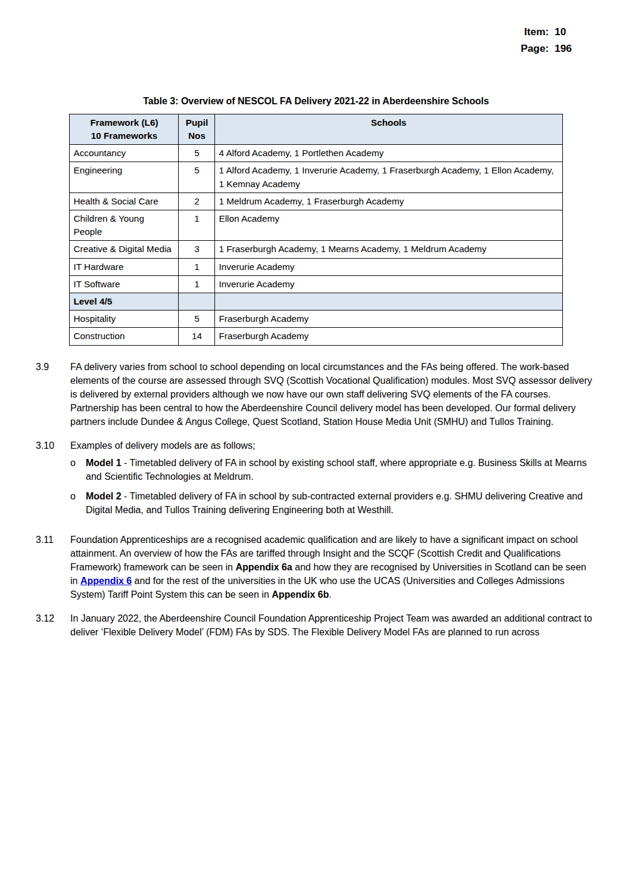Item: 10
Page: 196
| Table 3: Overview of NESCOL FA Delivery 2021-22 in Aberdeenshire Schools |
| Framework (L6) 10 Frameworks | Pupil Nos | Schools |
| --- | --- | --- |
| Accountancy | 5 | 4 Alford Academy, 1 Portlethen Academy |
| Engineering | 5 | 1 Alford Academy, 1 Inverurie Academy, 1 Fraserburgh Academy, 1 Ellon Academy, 1 Kemnay Academy |
| Health & Social Care | 2 | 1 Meldrum Academy, 1 Fraserburgh Academy |
| Children & Young People | 1 | Ellon Academy |
| Creative & Digital Media | 3 | 1 Fraserburgh Academy, 1 Mearns Academy, 1 Meldrum Academy |
| IT Hardware | 1 | Inverurie Academy |
| IT Software | 1 | Inverurie Academy |
| Level 4/5 | | |
| Hospitality | 5 | Fraserburgh Academy |
| Construction | 14 | Fraserburgh Academy |
3.9
FA delivery varies from school to school depending on local circumstances and the FAs being offered. The work-based elements of the course are assessed through SVQ (Scottish Vocational Qualification) modules. Most SVQ assessor delivery is delivered by external providers although we now have our own staff delivering SVQ elements of the FA courses. Partnership has been central to how the Aberdeenshire Council delivery model has been developed. Our formal delivery partners include Dundee & Angus College, Quest Scotland, Station House Media Unit (SMHU) and Tullos Training.
3.10
Examples of delivery models are as follows;
o Model 1 - Timetabled delivery of FA in school by existing school staff, where appropriate e.g. Business Skills at Mearns and Scientific Technologies at Meldrum.
o Model 2 - Timetabled delivery of FA in school by sub-contracted external providers e.g. SHMU delivering Creative and Digital Media, and Tullos Training delivering Engineering both at Westhill.
3.11
Foundation Apprenticeships are a recognised academic qualification and are likely to have a significant impact on school attainment. An overview of how the FAs are tariffed through Insight and the SCQF (Scottish Credit and Qualifications Framework) framework can be seen in Appendix 6a and how they are recognised by Universities in Scotland can be seen in Appendix 6 and for the rest of the universities in the UK who use the UCAS (Universities and Colleges Admissions System) Tariff Point System this can be seen in Appendix 6b.
3.12
In January 2022, the Aberdeenshire Council Foundation Apprenticeship Project Team was awarded an additional contract to deliver ‘Flexible Delivery Model’ (FDM) FAs by SDS. The Flexible Delivery Model FAs are planned to run across